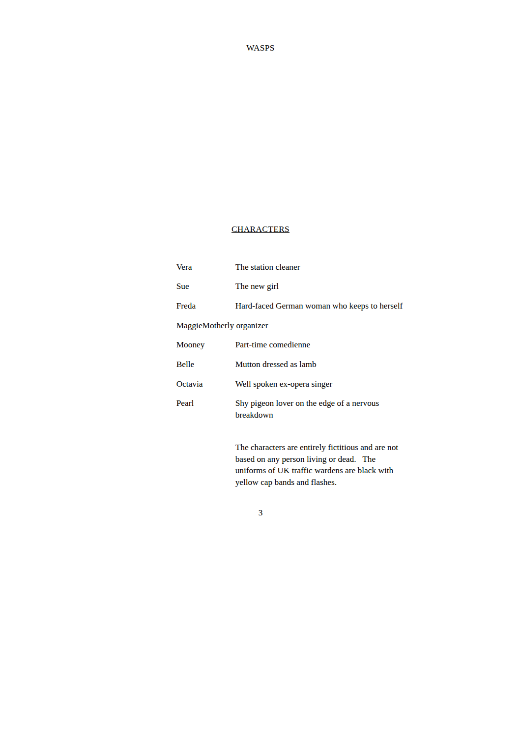WASPS
CHARACTERS
| Vera | The station cleaner |
| Sue | The new girl |
| Freda | Hard-faced German woman who keeps to herself |
| MaggieMotherly organizer |
| Mooney | Part-time comedienne |
| Belle | Mutton dressed as lamb |
| Octavia | Well spoken ex-opera singer |
| Pearl | Shy pigeon lover on the edge of a nervous breakdown |
The characters are entirely fictitious and are not based on any person living or dead. The uniforms of UK traffic wardens are black with yellow cap bands and flashes.
3